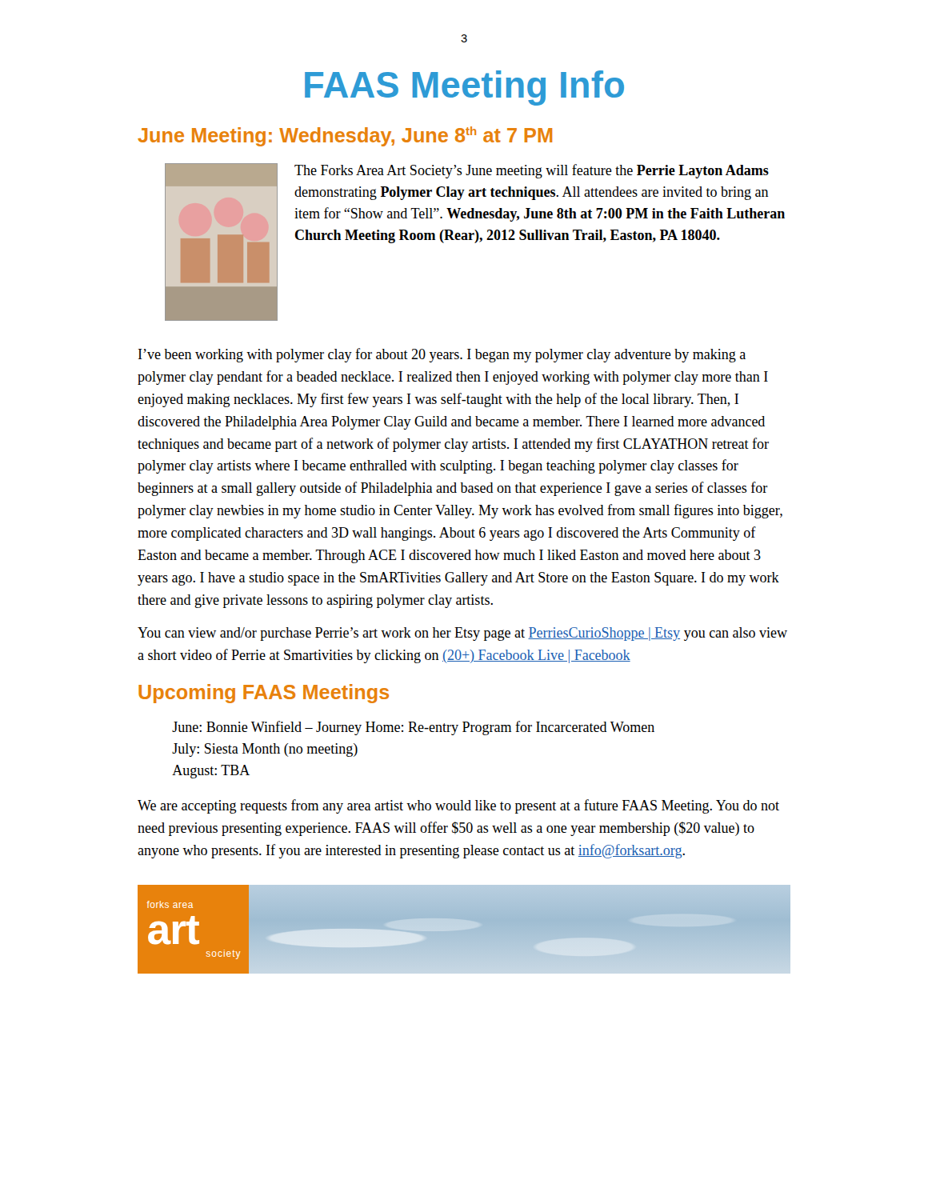3
FAAS Meeting Info
June Meeting: Wednesday, June 8th at 7 PM
The Forks Area Art Society’s June meeting will feature the Perrie Layton Adams demonstrating Polymer Clay art techniques. All attendees are invited to bring an item for “Show and Tell”. Wednesday, June 8th at 7:00 PM in the Faith Lutheran Church Meeting Room (Rear), 2012 Sullivan Trail, Easton, PA 18040.
I’ve been working with polymer clay for about 20 years. I began my polymer clay adventure by making a polymer clay pendant for a beaded necklace. I realized then I enjoyed working with polymer clay more than I enjoyed making necklaces. My first few years I was self-taught with the help of the local library. Then, I discovered the Philadelphia Area Polymer Clay Guild and became a member. There I learned more advanced techniques and became part of a network of polymer clay artists. I attended my first CLAYATHON retreat for polymer clay artists where I became enthralled with sculpting. I began teaching polymer clay classes for beginners at a small gallery outside of Philadelphia and based on that experience I gave a series of classes for polymer clay newbies in my home studio in Center Valley. My work has evolved from small figures into bigger, more complicated characters and 3D wall hangings. About 6 years ago I discovered the Arts Community of Easton and became a member. Through ACE I discovered how much I liked Easton and moved here about 3 years ago. I have a studio space in the SmARTivities Gallery and Art Store on the Easton Square. I do my work there and give private lessons to aspiring polymer clay artists.
You can view and/or purchase Perrie’s art work on her Etsy page at PerriesCurioShoppe | Etsy you can also view a short video of Perrie at Smartivities by clicking on (20+) Facebook Live | Facebook
Upcoming FAAS Meetings
June: Bonnie Winfield – Journey Home: Re-entry Program for Incarcerated Women
July: Siesta Month (no meeting)
August: TBA
We are accepting requests from any area artist who would like to present at a future FAAS Meeting. You do not need previous presenting experience. FAAS will offer $50 as well as a one year membership ($20 value) to anyone who presents. If you are interested in presenting please contact us at info@forksart.org.
forks area
art
society